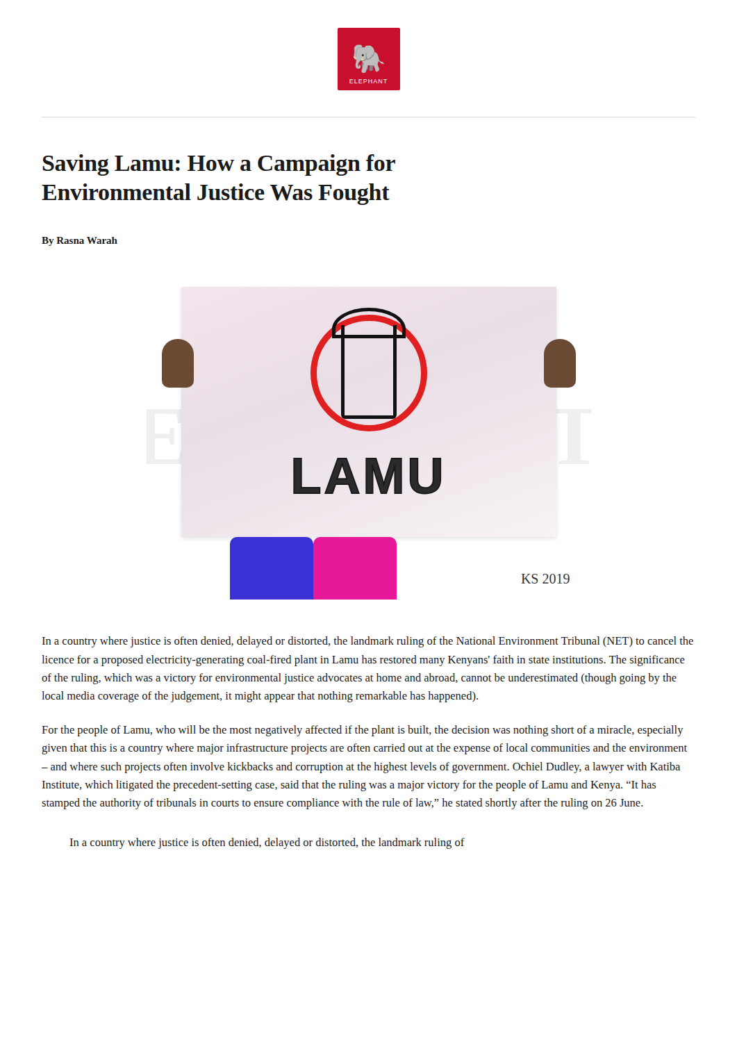🐘
ELEPHANT
Saving Lamu: How a Campaign for
Environmental Justice Was Fought
By Rasna Warah
ELEPHANT
LAMU
KS 2019
In a country where justice is often denied, delayed or distorted, the landmark ruling of the National Environment Tribunal (NET) to cancel the licence for a proposed electricity-generating coal-fired plant in Lamu has restored many Kenyans' faith in state institutions. The significance of the ruling, which was a victory for environmental justice advocates at home and abroad, cannot be underestimated (though going by the local media coverage of the judgement, it might appear that nothing remarkable has happened).
For the people of Lamu, who will be the most negatively affected if the plant is built, the decision was nothing short of a miracle, especially given that this is a country where major infrastructure projects are often carried out at the expense of local communities and the environment – and where such projects often involve kickbacks and corruption at the highest levels of government. Ochiel Dudley, a lawyer with Katiba Institute, which litigated the precedent-setting case, said that the ruling was a major victory for the people of Lamu and Kenya. “It has stamped the authority of tribunals in courts to ensure compliance with the rule of law,” he stated shortly after the ruling on 26 June.
In a country where justice is often denied, delayed or distorted, the landmark ruling of